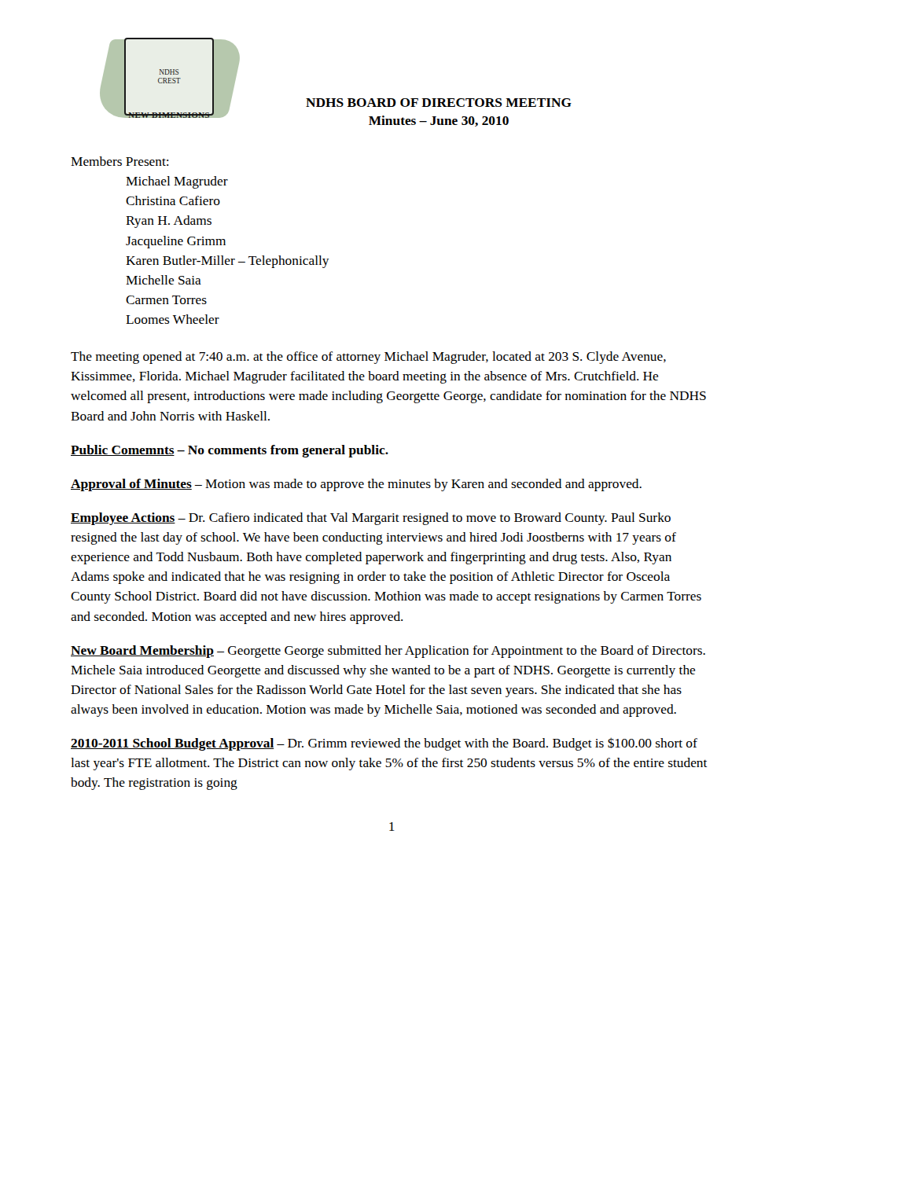NDHS
CREST
NEW DIMENSIONS
NDHS BOARD OF DIRECTORS MEETING Minutes – June 30, 2010
Members Present:
Michael Magruder
Christina Cafiero
Ryan H. Adams
Jacqueline Grimm
Karen Butler-Miller – Telephonically
Michelle Saia
Carmen Torres
Loomes Wheeler
The meeting opened at 7:40 a.m. at the office of attorney Michael Magruder, located at 203 S. Clyde Avenue, Kissimmee, Florida. Michael Magruder facilitated the board meeting in the absence of Mrs. Crutchfield. He welcomed all present, introductions were made including Georgette George, candidate for nomination for the NDHS Board and John Norris with Haskell.
Public Comemnts – No comments from general public.
Approval of Minutes – Motion was made to approve the minutes by Karen and seconded and approved.
Employee Actions – Dr. Cafiero indicated that Val Margarit resigned to move to Broward County. Paul Surko resigned the last day of school. We have been conducting interviews and hired Jodi Joostberns with 17 years of experience and Todd Nusbaum. Both have completed paperwork and fingerprinting and drug tests. Also, Ryan Adams spoke and indicated that he was resigning in order to take the position of Athletic Director for Osceola County School District. Board did not have discussion. Mothion was made to accept resignations by Carmen Torres and seconded. Motion was accepted and new hires approved.
New Board Membership – Georgette George submitted her Application for Appointment to the Board of Directors. Michele Saia introduced Georgette and discussed why she wanted to be a part of NDHS. Georgette is currently the Director of National Sales for the Radisson World Gate Hotel for the last seven years. She indicated that she has always been involved in education. Motion was made by Michelle Saia, motioned was seconded and approved.
2010-2011 School Budget Approval – Dr. Grimm reviewed the budget with the Board. Budget is $100.00 short of last year's FTE allotment. The District can now only take 5% of the first 250 students versus 5% of the entire student body. The registration is going
1